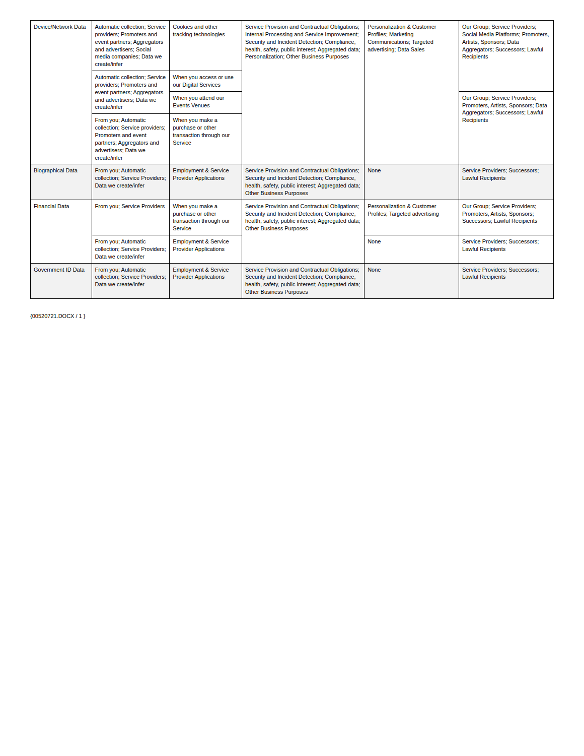| Device/Network Data | Automatic collection; Service providers; Promoters and event partners; Aggregators and advertisers; Social media companies; Data we create/infer | Cookies and other tracking technologies | Service Provision and Contractual Obligations; Internal Processing and Service Improvement; Security and Incident Detection; Compliance, health, safety, public interest; Aggregated data; Personalization; Other Business Purposes | Personalization & Customer Profiles; Marketing Communications; Targeted advertising; Data Sales | Our Group; Service Providers; Social Media Platforms; Promoters, Artists, Sponsors; Data Aggregators; Successors; Lawful Recipients |
| Automatic collection; Service providers; Promoters and event partners; Aggregators and advertisers; Data we create/infer | When you access or use our Digital Services |
| When you attend our Events Venues | Our Group; Service Providers; Promoters, Artists, Sponsors; Data Aggregators; Successors; Lawful Recipients |
| From you; Automatic collection; Service providers; Promoters and event partners; Aggregators and advertisers; Data we create/infer | When you make a purchase or other transaction through our Service |
| Biographical Data | From you; Automatic collection; Service Providers; Data we create/infer | Employment & Service Provider Applications | Service Provision and Contractual Obligations; Security and Incident Detection; Compliance, health, safety, public interest; Aggregated data; Other Business Purposes | None | Service Providers; Successors; Lawful Recipients |
| Financial Data | From you; Service Providers | When you make a purchase or other transaction through our Service | Service Provision and Contractual Obligations; Security and Incident Detection; Compliance, health, safety, public interest; Aggregated data; Other Business Purposes | Personalization & Customer Profiles; Targeted advertising | Our Group; Service Providers; Promoters, Artists, Sponsors; Successors; Lawful Recipients |
| From you; Automatic collection; Service Providers; Data we create/infer | Employment & Service Provider Applications | None | Service Providers; Successors; Lawful Recipients |
| Government ID Data | From you; Automatic collection; Service Providers; Data we create/infer | Employment & Service Provider Applications | Service Provision and Contractual Obligations; Security and Incident Detection; Compliance, health, safety, public interest; Aggregated data; Other Business Purposes | None | Service Providers; Successors; Lawful Recipients |
{00520721.DOCX / 1 }